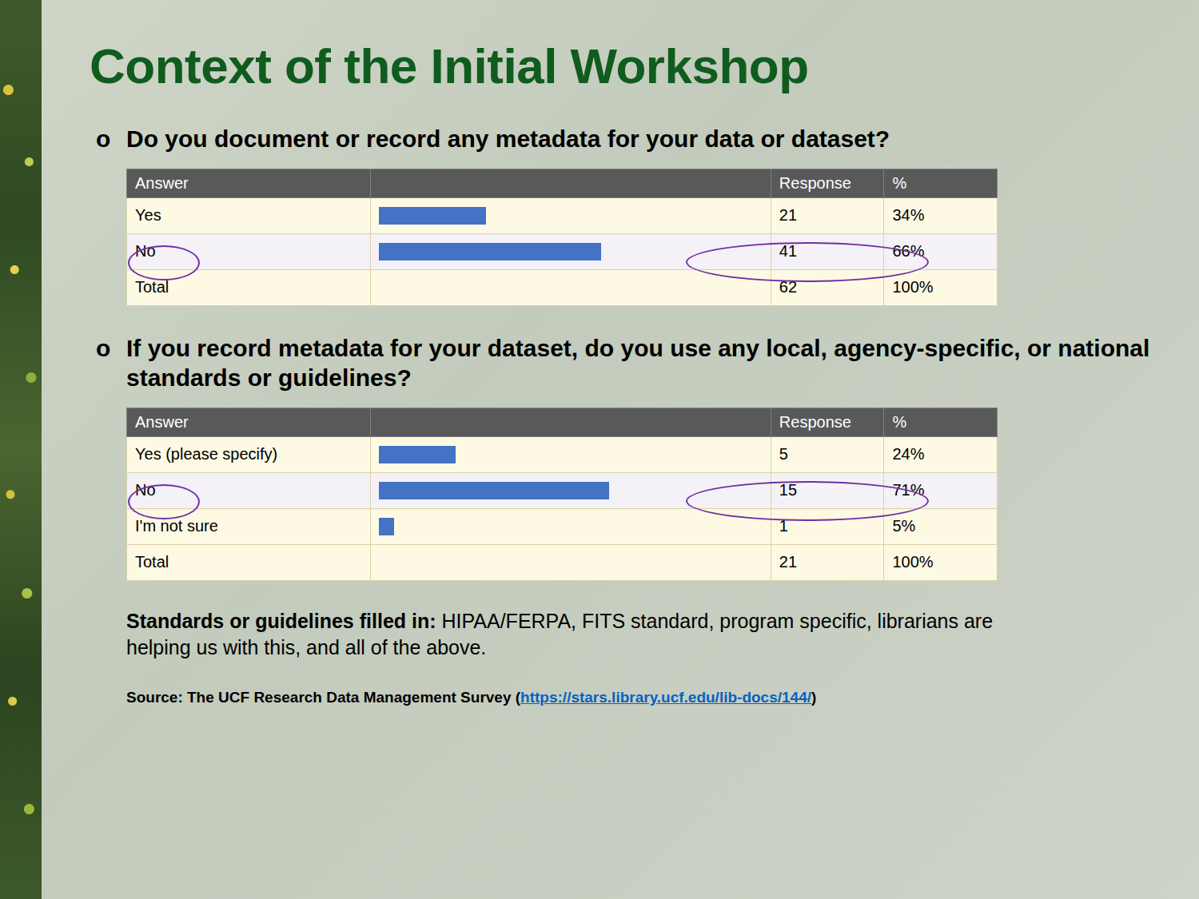Context of the Initial Workshop
Do you document or record any metadata for your data or dataset?
| Answer | | Response | % |
| --- | --- | --- | --- |
| Yes | | 21 | 34% |
| No | | 41 | 66% |
| Total | | 62 | 100% |
If you record metadata for your dataset, do you use any local, agency-specific, or national standards or guidelines?
| Answer | | Response | % |
| --- | --- | --- | --- |
| Yes (please specify) | | 5 | 24% |
| No | | 15 | 71% |
| I'm not sure | | 1 | 5% |
| Total | | 21 | 100% |
Standards or guidelines filled in: HIPAA/FERPA, FITS standard, program specific, librarians are helping us with this, and all of the above.
Source: The UCF Research Data Management Survey (https://stars.library.ucf.edu/lib-docs/144/)